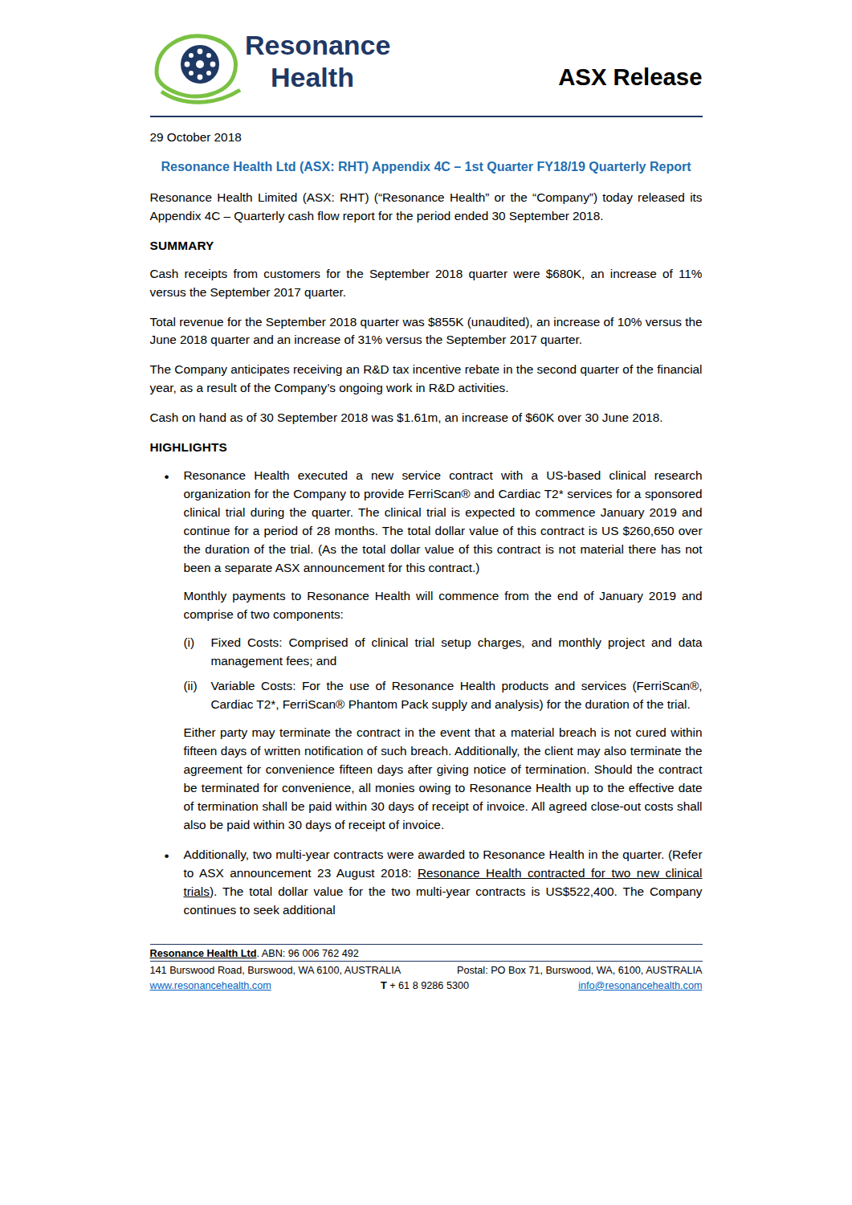Resonance Health
ASX Release
29 October 2018
Resonance Health Ltd (ASX: RHT) Appendix 4C – 1st Quarter FY18/19 Quarterly Report
Resonance Health Limited (ASX: RHT) (“Resonance Health” or the “Company”) today released its Appendix 4C – Quarterly cash flow report for the period ended 30 September 2018.
Summary
Cash receipts from customers for the September 2018 quarter were $680K, an increase of 11% versus the September 2017 quarter.
Total revenue for the September 2018 quarter was $855K (unaudited), an increase of 10% versus the June 2018 quarter and an increase of 31% versus the September 2017 quarter.
The Company anticipates receiving an R&D tax incentive rebate in the second quarter of the financial year, as a result of the Company’s ongoing work in R&D activities.
Cash on hand as of 30 September 2018 was $1.61m, an increase of $60K over 30 June 2018.
Highlights
Resonance Health executed a new service contract with a US-based clinical research organization for the Company to provide FerriScan® and Cardiac T2* services for a sponsored clinical trial during the quarter. The clinical trial is expected to commence January 2019 and continue for a period of 28 months. The total dollar value of this contract is US $260,650 over the duration of the trial. (As the total dollar value of this contract is not material there has not been a separate ASX announcement for this contract.)
Monthly payments to Resonance Health will commence from the end of January 2019 and comprise of two components:
Fixed Costs: Comprised of clinical trial setup charges, and monthly project and data management fees; and
Variable Costs: For the use of Resonance Health products and services (FerriScan®, Cardiac T2*, FerriScan® Phantom Pack supply and analysis) for the duration of the trial.
Either party may terminate the contract in the event that a material breach is not cured within fifteen days of written notification of such breach. Additionally, the client may also terminate the agreement for convenience fifteen days after giving notice of termination. Should the contract be terminated for convenience, all monies owing to Resonance Health up to the effective date of termination shall be paid within 30 days of receipt of invoice. All agreed close-out costs shall also be paid within 30 days of receipt of invoice.
Additionally, two multi-year contracts were awarded to Resonance Health in the quarter. (Refer to ASX announcement 23 August 2018: Resonance Health contracted for two new clinical trials). The total dollar value for the two multi-year contracts is US$522,400. The Company continues to seek additional
Resonance Health Ltd. ABN: 96 006 762 492
141 Burswood Road, Burswood, WA 6100, AUSTRALIA Postal: PO Box 71, Burswood, WA, 6100, AUSTRALIA
www.resonancehealth.com T + 61 8 9286 5300 info@resonancehealth.com